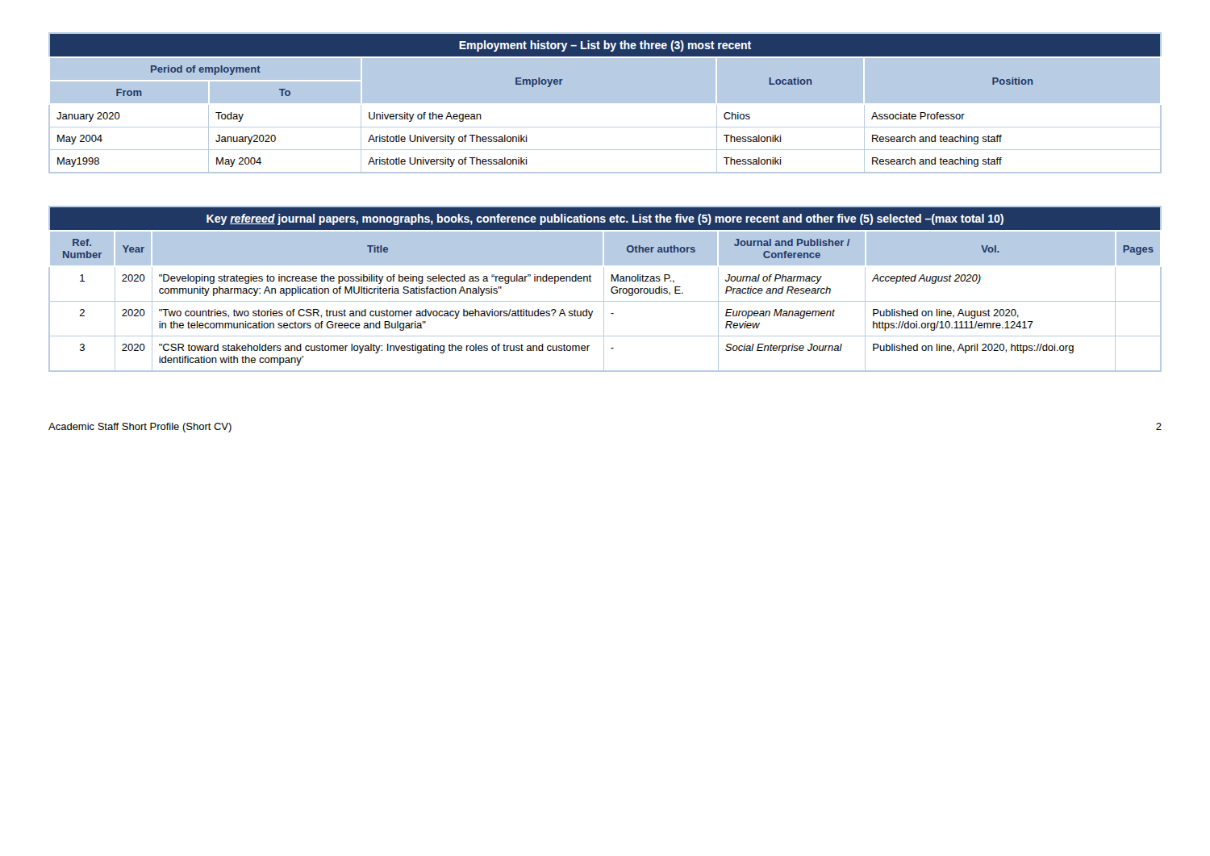Employment history – List by the three (3) most recent
| Period of employment | Employer | Location | Position |
| --- | --- | --- | --- |
| From | To |
| January 2020 | Today | University of the Aegean | Chios | Associate Professor |
| May 2004 | January2020 | Aristotle University of Thessaloniki | Thessaloniki | Research and teaching staff |
| May1998 | May 2004 | Aristotle University of Thessaloniki | Thessaloniki | Research and teaching staff |
Key refereed journal papers, monographs, books, conference publications etc. List the five (5) more recent and other five (5) selected –(max total 10)
| Ref. Number | Year | Title | Other authors | Journal and Publisher / Conference | Vol. | Pages |
| --- | --- | --- | --- | --- | --- | --- |
| 1 | 2020 | "Developing strategies to increase the possibility of being selected as a “regular” independent community pharmacy: An application of MUlticriteria Satisfaction Analysis" | Manolitzas P., Grogoroudis, E. | Journal of Pharmacy Practice and Research | Accepted August 2020) | |
| 2 | 2020 | "Two countries, two stories of CSR, trust and customer advocacy behaviors/attitudes? A study in the telecommunication sectors of Greece and Bulgaria" | - | European Management Review | Published on line, August 2020, https://doi.org/10.1111/emre.12417 | |
| 3 | 2020 | "CSR toward stakeholders and customer loyalty: Investigating the roles of trust and customer identification with the company’ | - | Social Enterprise Journal | Published on line, April 2020, https://doi.org | |
Academic Staff Short Profile (Short CV) 2